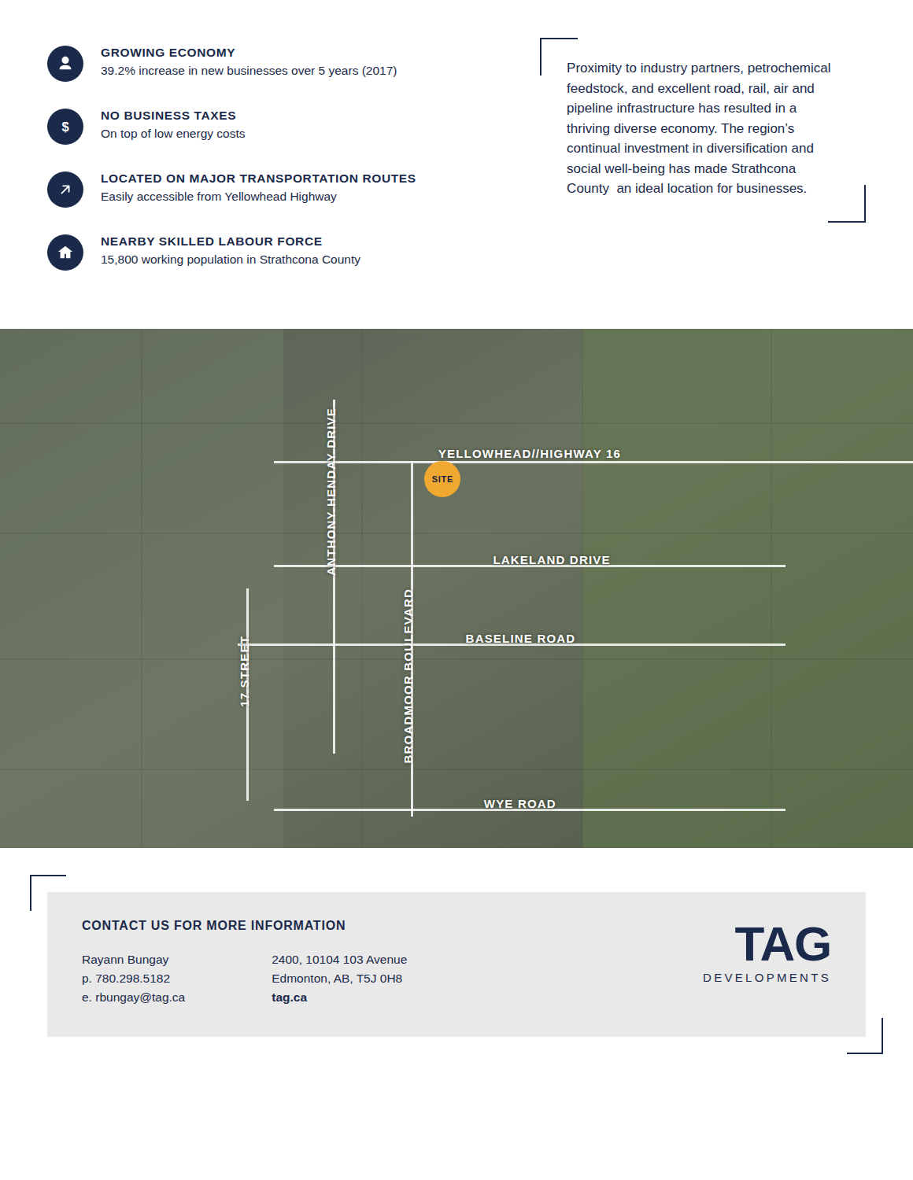Growing Economy
39.2% increase in new businesses over 5 years (2017)
$
No Business Taxes
On top of low energy costs
Located on Major Transportation Routes
Easily accessible from Yellowhead Highway
Nearby Skilled Labour Force
15,800 working population in Strathcona County
Proximity to industry partners, petrochemical feedstock, and excellent road, rail, air and pipeline infrastructure has resulted in a thriving diverse economy. The region’s continual investment in diversification and social well-being has made Strathcona County an ideal location for businesses.
YELLOWHEAD//HIGHWAY 16 LAKELAND DRIVE BASELINE ROAD WYE ROAD ANTHONY HENDAY DRIVE BROADMOOR BOULEVARD 17 STREET
SITE
Contact us for more information
Rayann Bungay
p. 780.298.5182
e. rbungay@tag.ca
2400, 10104 103 Avenue
Edmonton, AB, T5J 0H8
tag.ca
TAG
DEVELOPMENTS